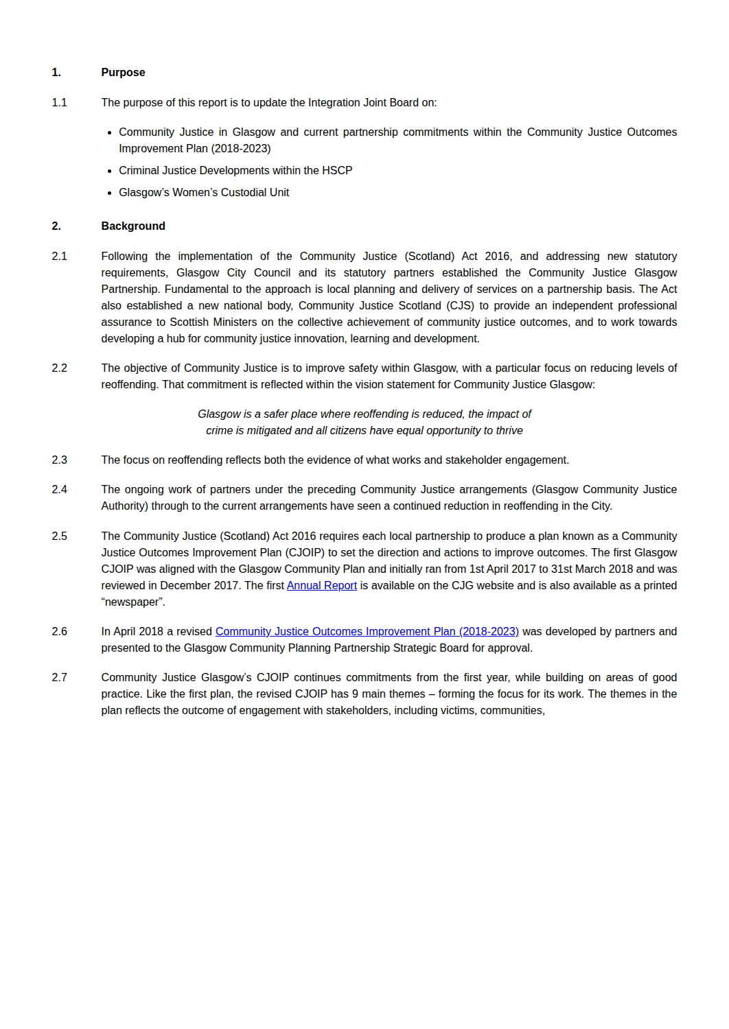1. Purpose
1.1 The purpose of this report is to update the Integration Joint Board on:
Community Justice in Glasgow and current partnership commitments within the Community Justice Outcomes Improvement Plan (2018-2023)
Criminal Justice Developments within the HSCP
Glasgow’s Women’s Custodial Unit
2. Background
2.1 Following the implementation of the Community Justice (Scotland) Act 2016, and addressing new statutory requirements, Glasgow City Council and its statutory partners established the Community Justice Glasgow Partnership. Fundamental to the approach is local planning and delivery of services on a partnership basis. The Act also established a new national body, Community Justice Scotland (CJS) to provide an independent professional assurance to Scottish Ministers on the collective achievement of community justice outcomes, and to work towards developing a hub for community justice innovation, learning and development.
2.2 The objective of Community Justice is to improve safety within Glasgow, with a particular focus on reducing levels of reoffending. That commitment is reflected within the vision statement for Community Justice Glasgow:
Glasgow is a safer place where reoffending is reduced, the impact of
crime is mitigated and all citizens have equal opportunity to thrive
2.3 The focus on reoffending reflects both the evidence of what works and stakeholder engagement.
2.4 The ongoing work of partners under the preceding Community Justice arrangements (Glasgow Community Justice Authority) through to the current arrangements have seen a continued reduction in reoffending in the City.
2.5 The Community Justice (Scotland) Act 2016 requires each local partnership to produce a plan known as a Community Justice Outcomes Improvement Plan (CJOIP) to set the direction and actions to improve outcomes. The first Glasgow CJOIP was aligned with the Glasgow Community Plan and initially ran from 1st April 2017 to 31st March 2018 and was reviewed in December 2017. The first Annual Report is available on the CJG website and is also available as a printed “newspaper”.
2.6 In April 2018 a revised Community Justice Outcomes Improvement Plan (2018-2023) was developed by partners and presented to the Glasgow Community Planning Partnership Strategic Board for approval.
2.7 Community Justice Glasgow’s CJOIP continues commitments from the first year, while building on areas of good practice. Like the first plan, the revised CJOIP has 9 main themes – forming the focus for its work. The themes in the plan reflects the outcome of engagement with stakeholders, including victims, communities,